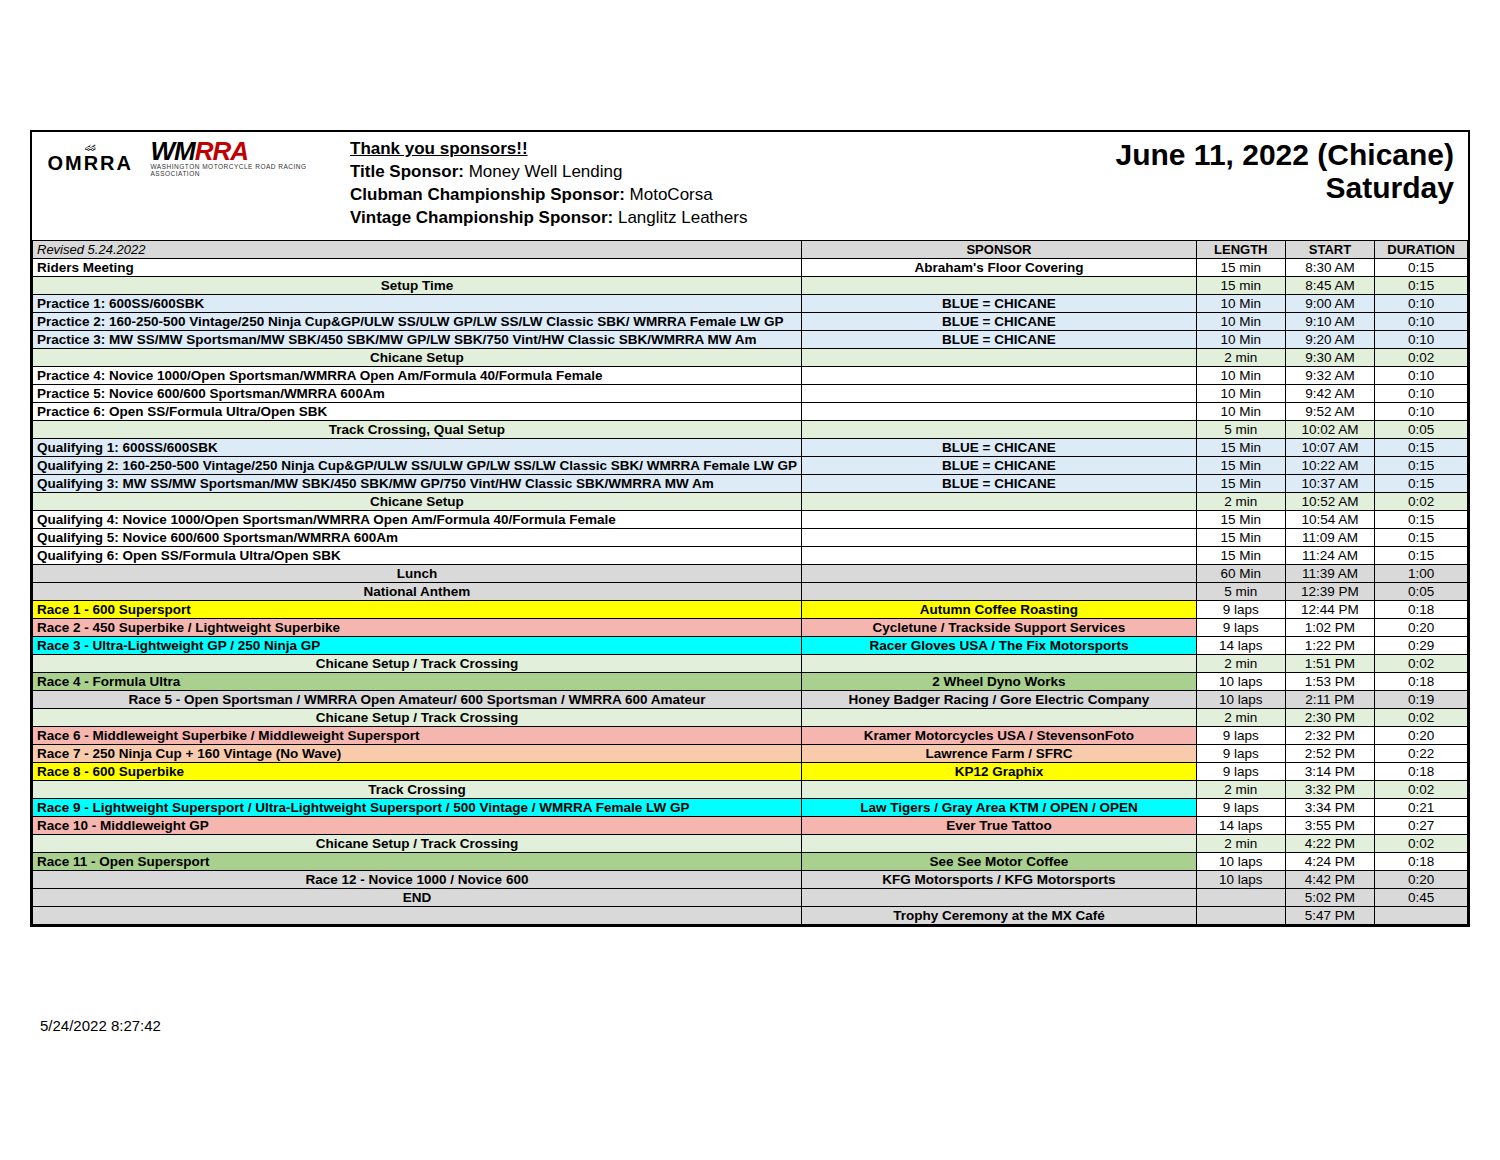🏎
OMRRA
WMRRA
Washington Motorcycle Road Racing Association
Thank you sponsors!!
Title Sponsor: Money Well Lending
Clubman Championship Sponsor: MotoCorsa
Vintage Championship Sponsor: Langlitz Leathers
June 11, 2022 (Chicane)
Saturday
| Revised 5.24.2022 | SPONSOR | LENGTH | START | DURATION |
| --- | --- | --- | --- | --- |
| Riders Meeting | Abraham's Floor Covering | 15 min | 8:30 AM | 0:15 |
| Setup Time | | 15 min | 8:45 AM | 0:15 |
| Practice 1: 600SS/600SBK | BLUE = CHICANE | 10 Min | 9:00 AM | 0:10 |
| Practice 2: 160-250-500 Vintage/250 Ninja Cup&GP/ULW SS/ULW GP/LW SS/LW Classic SBK/ WMRRA Female LW GP | BLUE = CHICANE | 10 Min | 9:10 AM | 0:10 |
| Practice 3: MW SS/MW Sportsman/MW SBK/450 SBK/MW GP/LW SBK/750 Vint/HW Classic SBK/WMRRA MW Am | BLUE = CHICANE | 10 Min | 9:20 AM | 0:10 |
| Chicane Setup | | 2 min | 9:30 AM | 0:02 |
| Practice 4: Novice 1000/Open Sportsman/WMRRA Open Am/Formula 40/Formula Female | | 10 Min | 9:32 AM | 0:10 |
| Practice 5: Novice 600/600 Sportsman/WMRRA 600Am | | 10 Min | 9:42 AM | 0:10 |
| Practice 6: Open SS/Formula Ultra/Open SBK | | 10 Min | 9:52 AM | 0:10 |
| Track Crossing, Qual Setup | | 5 min | 10:02 AM | 0:05 |
| Qualifying 1: 600SS/600SBK | BLUE = CHICANE | 15 Min | 10:07 AM | 0:15 |
| Qualifying 2: 160-250-500 Vintage/250 Ninja Cup&GP/ULW SS/ULW GP/LW SS/LW Classic SBK/ WMRRA Female LW GP | BLUE = CHICANE | 15 Min | 10:22 AM | 0:15 |
| Qualifying 3: MW SS/MW Sportsman/MW SBK/450 SBK/MW GP/750 Vint/HW Classic SBK/WMRRA MW Am | BLUE = CHICANE | 15 Min | 10:37 AM | 0:15 |
| Chicane Setup | | 2 min | 10:52 AM | 0:02 |
| Qualifying 4: Novice 1000/Open Sportsman/WMRRA Open Am/Formula 40/Formula Female | | 15 Min | 10:54 AM | 0:15 |
| Qualifying 5: Novice 600/600 Sportsman/WMRRA 600Am | | 15 Min | 11:09 AM | 0:15 |
| Qualifying 6: Open SS/Formula Ultra/Open SBK | | 15 Min | 11:24 AM | 0:15 |
| Lunch | | 60 Min | 11:39 AM | 1:00 |
| National Anthem | | 5 min | 12:39 PM | 0:05 |
| Race 1 - 600 Supersport | Autumn Coffee Roasting | 9 laps | 12:44 PM | 0:18 |
| Race 2 - 450 Superbike / Lightweight Superbike | Cycletune / Trackside Support Services | 9 laps | 1:02 PM | 0:20 |
| Race 3 - Ultra-Lightweight GP / 250 Ninja GP | Racer Gloves USA / The Fix Motorsports | 14 laps | 1:22 PM | 0:29 |
| Chicane Setup / Track Crossing | | 2 min | 1:51 PM | 0:02 |
| Race 4 - Formula Ultra | 2 Wheel Dyno Works | 10 laps | 1:53 PM | 0:18 |
| Race 5 - Open Sportsman / WMRRA Open Amateur/ 600 Sportsman / WMRRA 600 Amateur | Honey Badger Racing / Gore Electric Company | 10 laps | 2:11 PM | 0:19 |
| Chicane Setup / Track Crossing | | 2 min | 2:30 PM | 0:02 |
| Race 6 - Middleweight Superbike / Middleweight Supersport | Kramer Motorcycles USA / StevensonFoto | 9 laps | 2:32 PM | 0:20 |
| Race 7 - 250 Ninja Cup + 160 Vintage (No Wave) | Lawrence Farm / SFRC | 9 laps | 2:52 PM | 0:22 |
| Race 8 - 600 Superbike | KP12 Graphix | 9 laps | 3:14 PM | 0:18 |
| Track Crossing | | 2 min | 3:32 PM | 0:02 |
| Race 9 - Lightweight Supersport / Ultra-Lightweight Supersport / 500 Vintage / WMRRA Female LW GP | Law Tigers / Gray Area KTM / OPEN / OPEN | 9 laps | 3:34 PM | 0:21 |
| Race 10 - Middleweight GP | Ever True Tattoo | 14 laps | 3:55 PM | 0:27 |
| Chicane Setup / Track Crossing | | 2 min | 4:22 PM | 0:02 |
| Race 11 - Open Supersport | See See Motor Coffee | 10 laps | 4:24 PM | 0:18 |
| Race 12 - Novice 1000 / Novice 600 | KFG Motorsports / KFG Motorsports | 10 laps | 4:42 PM | 0:20 |
| END | | | 5:02 PM | 0:45 |
| | Trophy Ceremony at the MX Café | | 5:47 PM | |
5/24/2022 8:27:42